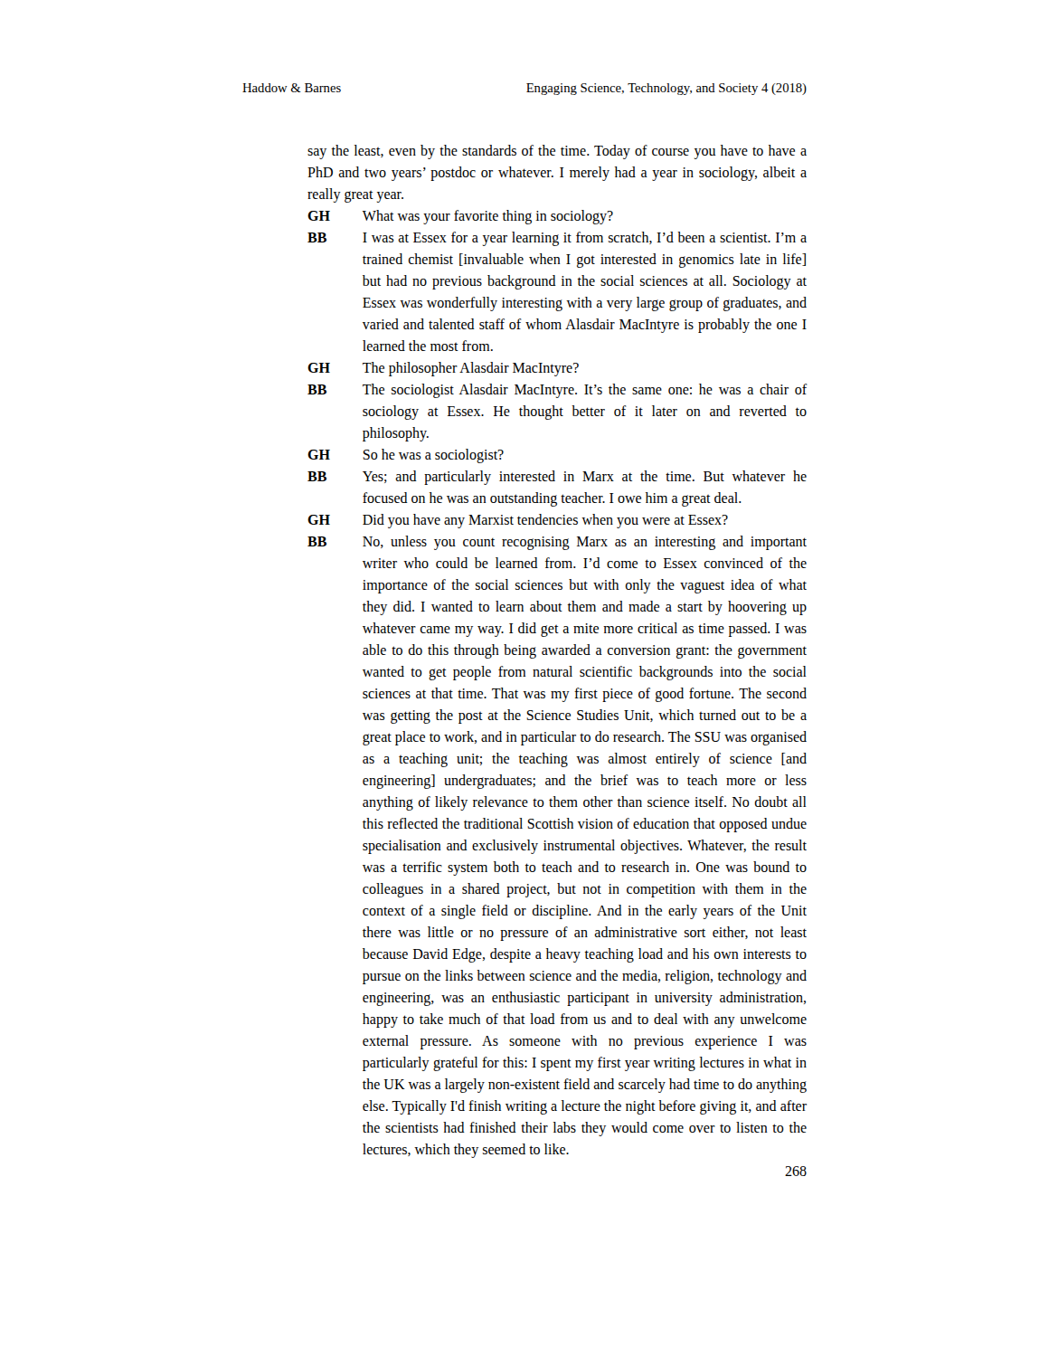Haddow & Barnes Engaging Science, Technology, and Society 4 (2018)
say the least, even by the standards of the time. Today of course you have to have a PhD and two years’ postdoc or whatever. I merely had a year in sociology, albeit a really great year.
GH
What was your favorite thing in sociology?
BB
I was at Essex for a year learning it from scratch, I’d been a scientist. I’m a trained chemist [invaluable when I got interested in genomics late in life] but had no previous background in the social sciences at all. Sociology at Essex was wonderfully interesting with a very large group of graduates, and varied and talented staff of whom Alasdair MacIntyre is probably the one I learned the most from.
GH
The philosopher Alasdair MacIntyre?
BB
The sociologist Alasdair MacIntyre. It’s the same one: he was a chair of sociology at Essex. He thought better of it later on and reverted to philosophy.
GH
So he was a sociologist?
BB
Yes; and particularly interested in Marx at the time. But whatever he focused on he was an outstanding teacher. I owe him a great deal.
GH
Did you have any Marxist tendencies when you were at Essex?
BB
No, unless you count recognising Marx as an interesting and important writer who could be learned from. I’d come to Essex convinced of the importance of the social sciences but with only the vaguest idea of what they did. I wanted to learn about them and made a start by hoovering up whatever came my way. I did get a mite more critical as time passed. I was able to do this through being awarded a conversion grant: the government wanted to get people from natural scientific backgrounds into the social sciences at that time. That was my first piece of good fortune. The second was getting the post at the Science Studies Unit, which turned out to be a great place to work, and in particular to do research. The SSU was organised as a teaching unit; the teaching was almost entirely of science [and engineering] undergraduates; and the brief was to teach more or less anything of likely relevance to them other than science itself. No doubt all this reflected the traditional Scottish vision of education that opposed undue specialisation and exclusively instrumental objectives. Whatever, the result was a terrific system both to teach and to research in. One was bound to colleagues in a shared project, but not in competition with them in the context of a single field or discipline. And in the early years of the Unit there was little or no pressure of an administrative sort either, not least because David Edge, despite a heavy teaching load and his own interests to pursue on the links between science and the media, religion, technology and engineering, was an enthusiastic participant in university administration, happy to take much of that load from us and to deal with any unwelcome external pressure. As someone with no previous experience I was particularly grateful for this: I spent my first year writing lectures in what in the UK was a largely non-existent field and scarcely had time to do anything else. Typically I'd finish writing a lecture the night before giving it, and after the scientists had finished their labs they would come over to listen to the lectures, which they seemed to like.
268